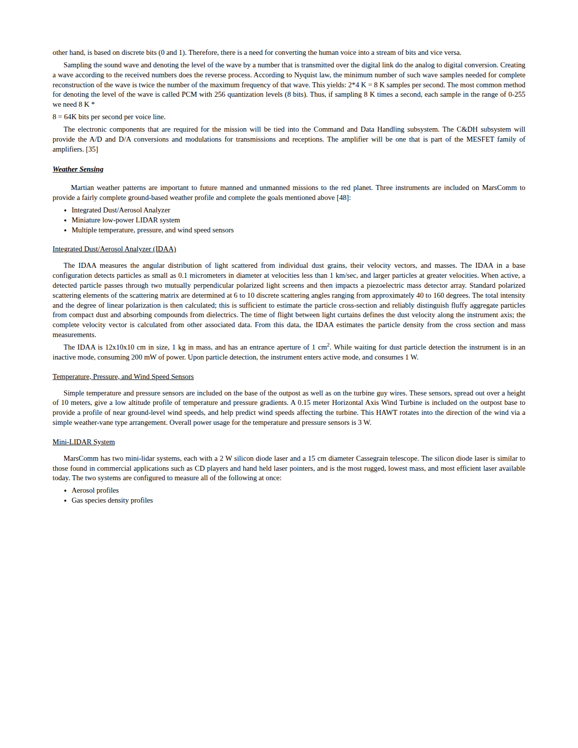other hand, is based on discrete bits (0 and 1). Therefore, there is a need for converting the human voice into a stream of bits and vice versa.
Sampling the sound wave and denoting the level of the wave by a number that is transmitted over the digital link do the analog to digital conversion. Creating a wave according to the received numbers does the reverse process. According to Nyquist law, the minimum number of such wave samples needed for complete reconstruction of the wave is twice the number of the maximum frequency of that wave. This yields: 2*4 K = 8 K samples per second. The most common method for denoting the level of the wave is called PCM with 256 quantization levels (8 bits). Thus, if sampling 8 K times a second, each sample in the range of 0-255 we need 8 K *
8 = 64K bits per second per voice line.
The electronic components that are required for the mission will be tied into the Command and Data Handling subsystem. The C&DH subsystem will provide the A/D and D/A conversions and modulations for transmissions and receptions. The amplifier will be one that is part of the MESFET family of amplifiers. [35]
Weather Sensing
Martian weather patterns are important to future manned and unmanned missions to the red planet. Three instruments are included on MarsComm to provide a fairly complete ground-based weather profile and complete the goals mentioned above [48]:
Integrated Dust/Aerosol Analyzer
Miniature low-power LIDAR system
Multiple temperature, pressure, and wind speed sensors
Integrated Dust/Aerosol Analyzer (IDAA)
The IDAA measures the angular distribution of light scattered from individual dust grains, their velocity vectors, and masses. The IDAA in a base configuration detects particles as small as 0.1 micrometers in diameter at velocities less than 1 km/sec, and larger particles at greater velocities. When active, a detected particle passes through two mutually perpendicular polarized light screens and then impacts a piezoelectric mass detector array. Standard polarized scattering elements of the scattering matrix are determined at 6 to 10 discrete scattering angles ranging from approximately 40 to 160 degrees. The total intensity and the degree of linear polarization is then calculated; this is sufficient to estimate the particle cross-section and reliably distinguish fluffy aggregate particles from compact dust and absorbing compounds from dielectrics. The time of flight between light curtains defines the dust velocity along the instrument axis; the complete velocity vector is calculated from other associated data. From this data, the IDAA estimates the particle density from the cross section and mass measurements.
The IDAA is 12x10x10 cm in size, 1 kg in mass, and has an entrance aperture of 1 cm2. While waiting for dust particle detection the instrument is in an inactive mode, consuming 200 mW of power. Upon particle detection, the instrument enters active mode, and consumes 1 W.
Temperature, Pressure, and Wind Speed Sensors
Simple temperature and pressure sensors are included on the base of the outpost as well as on the turbine guy wires. These sensors, spread out over a height of 10 meters, give a low altitude profile of temperature and pressure gradients. A 0.15 meter Horizontal Axis Wind Turbine is included on the outpost base to provide a profile of near ground-level wind speeds, and help predict wind speeds affecting the turbine. This HAWT rotates into the direction of the wind via a simple weather-vane type arrangement. Overall power usage for the temperature and pressure sensors is 3 W.
Mini-LIDAR System
MarsComm has two mini-lidar systems, each with a 2 W silicon diode laser and a 15 cm diameter Cassegrain telescope. The silicon diode laser is similar to those found in commercial applications such as CD players and hand held laser pointers, and is the most rugged, lowest mass, and most efficient laser available today. The two systems are configured to measure all of the following at once:
Aerosol profiles
Gas species density profiles